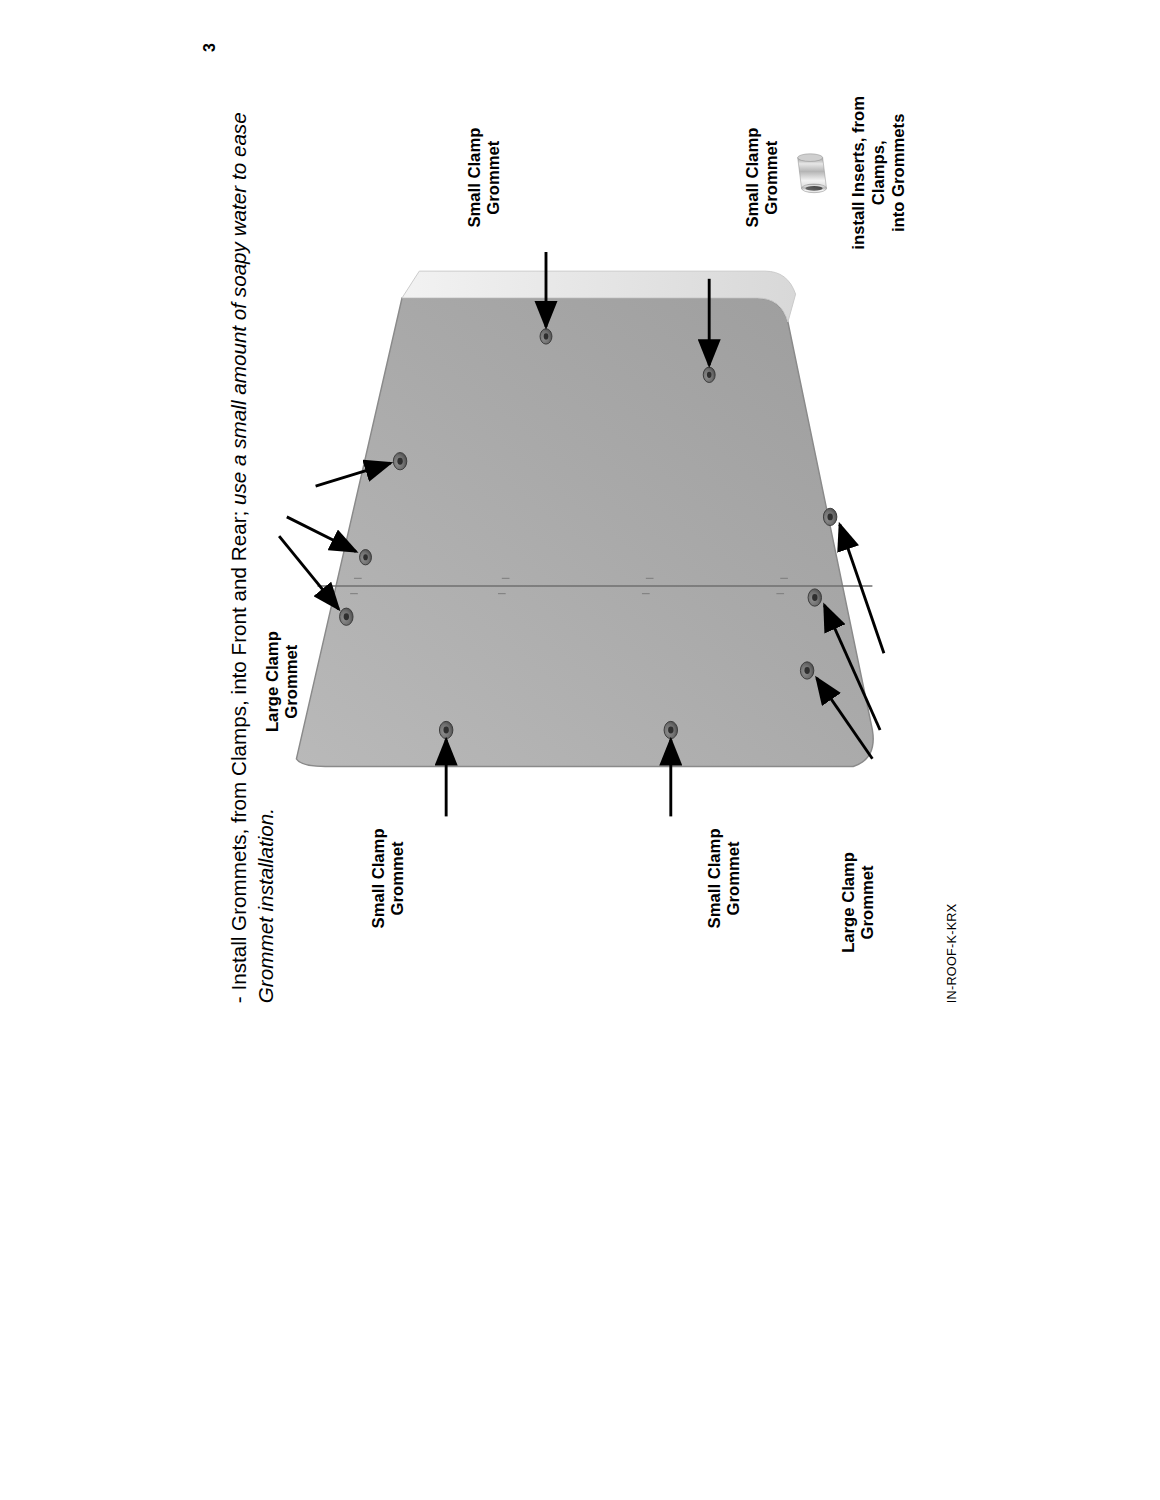3
- Install Grommets, from Clamps, into Front and Rear; use a small amount of soapy water to ease Grommet installation.
Large Clamp
Grommet
Small Clamp Grommet
Small Clamp Grommet
Large Clamp
Grommet
Small Clamp Grommet
Small Clamp Grommet
install Inserts, from Clamps,
into Grommets
IN-ROOF-K-KRX